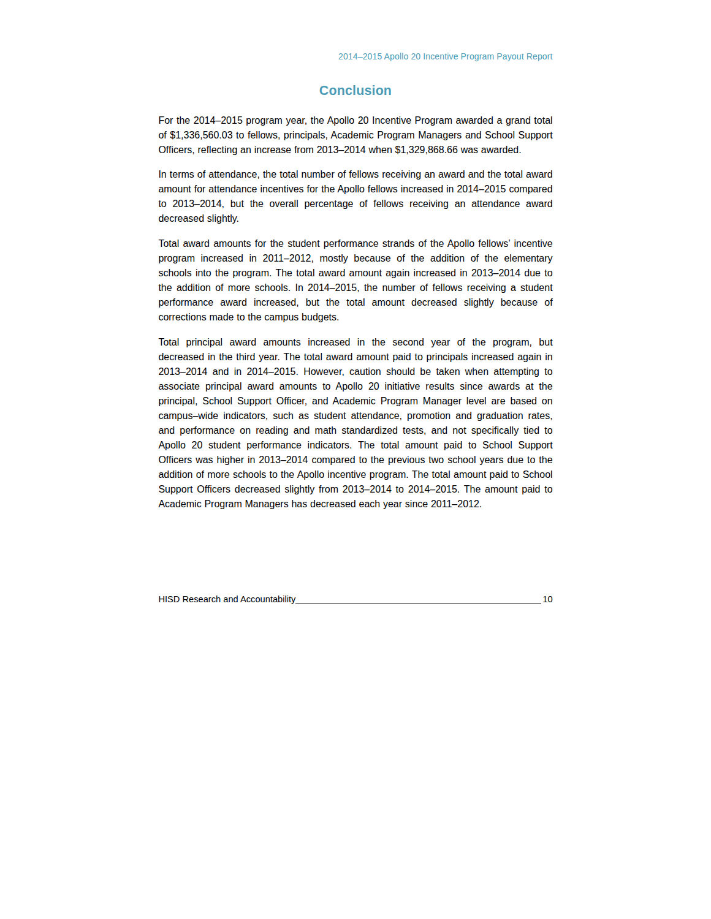2014–2015 Apollo 20 Incentive Program Payout Report
Conclusion
For the 2014–2015 program year, the Apollo 20 Incentive Program awarded a grand total of $1,336,560.03 to fellows, principals, Academic Program Managers and School Support Officers, reflecting an increase from 2013–2014 when $1,329,868.66 was awarded.
In terms of attendance, the total number of fellows receiving an award and the total award amount for attendance incentives for the Apollo fellows increased in 2014–2015 compared to 2013–2014, but the overall percentage of fellows receiving an attendance award decreased slightly.
Total award amounts for the student performance strands of the Apollo fellows’ incentive program increased in 2011–2012, mostly because of the addition of the elementary schools into the program. The total award amount again increased in 2013–2014 due to the addition of more schools. In 2014–2015, the number of fellows receiving a student performance award increased, but the total amount decreased slightly because of corrections made to the campus budgets.
Total principal award amounts increased in the second year of the program, but decreased in the third year. The total award amount paid to principals increased again in 2013–2014 and in 2014–2015. However, caution should be taken when attempting to associate principal award amounts to Apollo 20 initiative results since awards at the principal, School Support Officer, and Academic Program Manager level are based on campus–wide indicators, such as student attendance, promotion and graduation rates, and performance on reading and math standardized tests, and not specifically tied to Apollo 20 student performance indicators. The total amount paid to School Support Officers was higher in 2013–2014 compared to the previous two school years due to the addition of more schools to the Apollo incentive program. The total amount paid to School Support Officers decreased slightly from 2013–2014 to 2014–2015. The amount paid to Academic Program Managers has decreased each year since 2011–2012.
HISD Research and Accountability 10